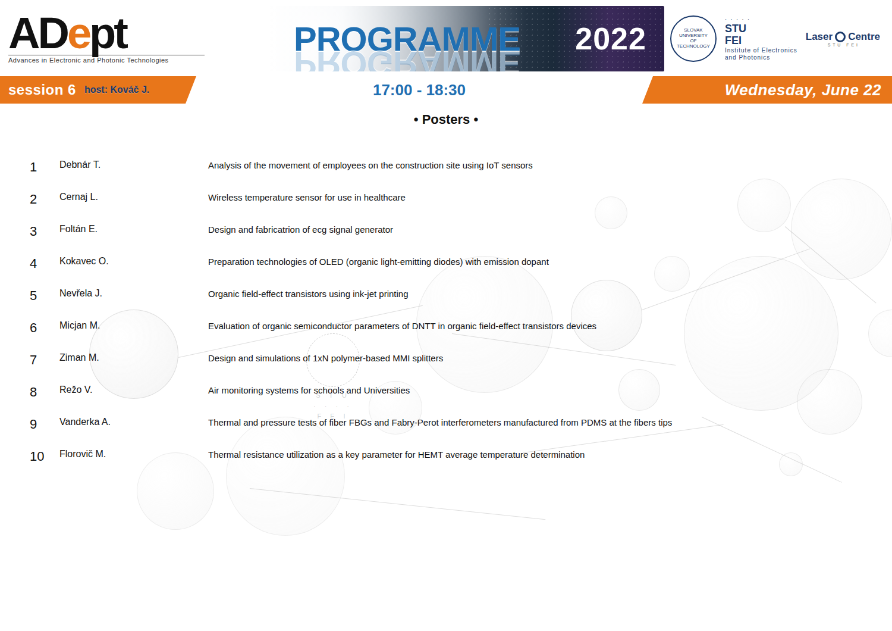S T U
· · · ·
F E I
ADept
Advances in Electronic and Photonic Technologies
PROGRAMME PROGRAMME
2022
SLOVAK
UNIVERSITY
OF
TECHNOLOGY
· · · · ·
STU
FEI
Institute of Electronics
and Photonics
Laser Centre
S T U F E I
session 6 host: Kováč J.
17:00 - 18:30
Wednesday, June 22
• Posters •
| 1 | Debnár T. | Analysis of the movement of employees on the construction site using IoT sensors |
| 2 | Cernaj L. | Wireless temperature sensor for use in healthcare |
| 3 | Foltán E. | Design and fabricatrion of ecg signal generator |
| 4 | Kokavec O. | Preparation technologies of OLED (organic light-emitting diodes) with emission dopant |
| 5 | Nevřela J. | Organic field-effect transistors using ink-jet printing |
| 6 | Micjan M. | Evaluation of organic semiconductor parameters of DNTT in organic field-effect transistors devices |
| 7 | Ziman M. | Design and simulations of 1xN polymer-based MMI splitters |
| 8 | Režo V. | Air monitoring systems for schools and Universities |
| 9 | Vanderka A. | Thermal and pressure tests of fiber FBGs and Fabry-Perot interferometers manufactured from PDMS at the fibers tips |
| 10 | Florovič M. | Thermal resistance utilization as a key parameter for HEMT average temperature determination |